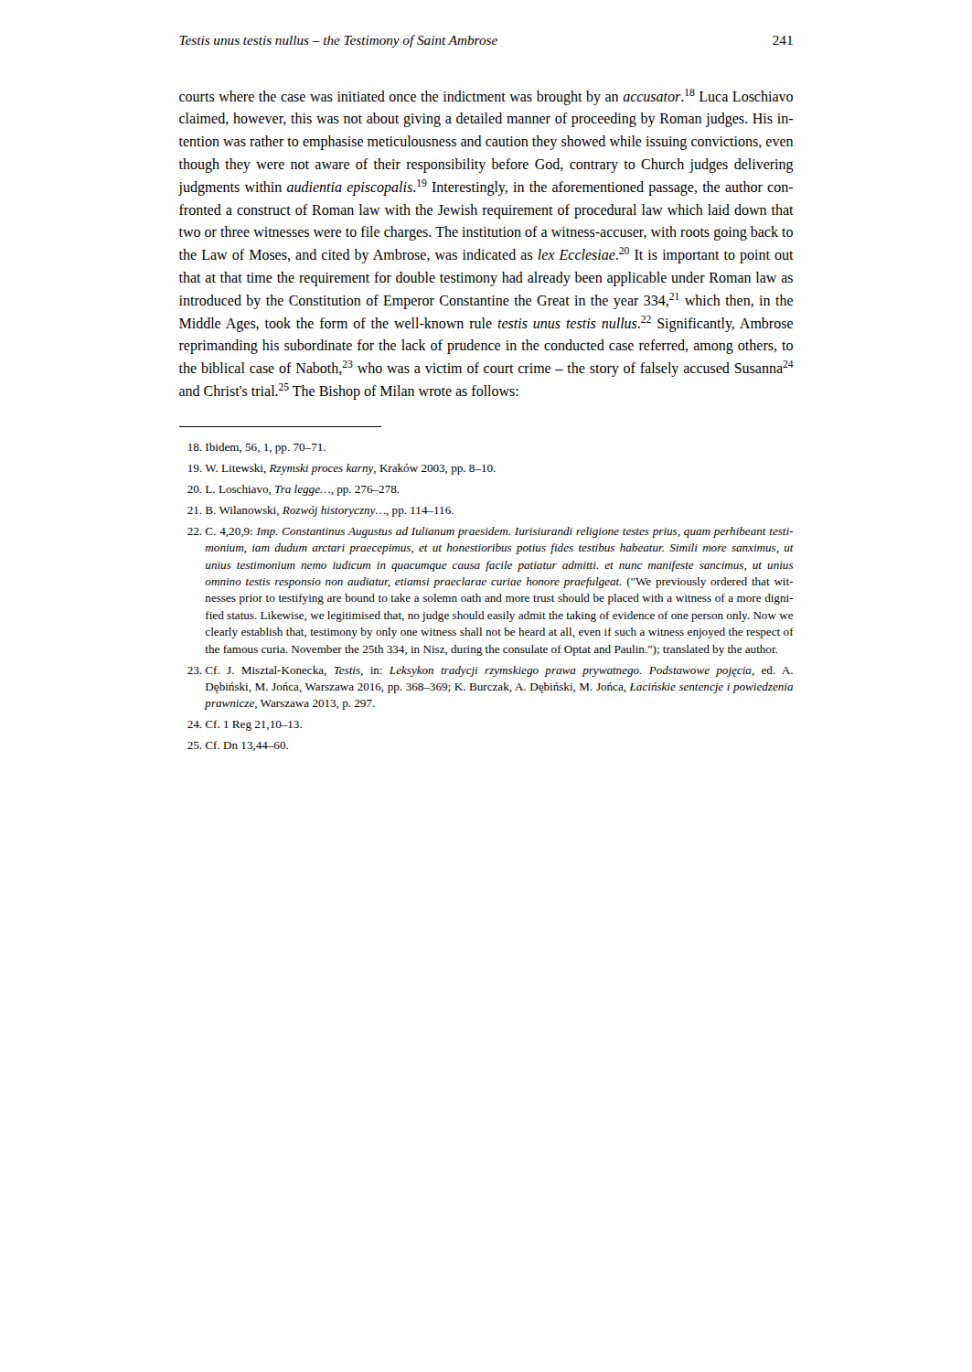Testis unus testis nullus – the Testimony of Saint Ambrose 241
courts where the case was initiated once the indictment was brought by an accusator.18 Luca Loschiavo claimed, however, this was not about giving a detailed manner of proceeding by Roman judges. His intention was rather to emphasise meticulousness and caution they showed while issuing convictions, even though they were not aware of their responsibility before God, contrary to Church judges delivering judgments within audientia episcopalis.19 Interestingly, in the aforementioned passage, the author confronted a construct of Roman law with the Jewish requirement of procedural law which laid down that two or three witnesses were to file charges. The institution of a witness-accuser, with roots going back to the Law of Moses, and cited by Ambrose, was indicated as lex Ecclesiae.20 It is important to point out that at that time the requirement for double testimony had already been applicable under Roman law as introduced by the Constitution of Emperor Constantine the Great in the year 334,21 which then, in the Middle Ages, took the form of the well-known rule testis unus testis nullus.22 Significantly, Ambrose reprimanding his subordinate for the lack of prudence in the conducted case referred, among others, to the biblical case of Naboth,23 who was a victim of court crime – the story of falsely accused Susanna24 and Christ's trial.25 The Bishop of Milan wrote as follows:
Ibidem, 56, 1, pp. 70–71.
W. Litewski, Rzymski proces karny, Kraków 2003, pp. 8–10.
L. Loschiavo, Tra legge…, pp. 276–278.
B. Wilanowski, Rozwój historyczny…, pp. 114–116.
C. 4,20,9: Imp. Constantinus Augustus ad Iulianum praesidem. Iurisiurandi religione testes prius, quam perhibeant testimonium, iam dudum arctari praecepimus, et ut honestioribus potius fides testibus habeatur. Simili more sanximus, ut unius testimonium nemo iudicum in quacumque causa facile patiatur admitti. et nunc manifeste sancimus, ut unius omnino testis responsio non audiatur, etiamsi praeclarae curiae honore praefulgeat. ("We previously ordered that witnesses prior to testifying are bound to take a solemn oath and more trust should be placed with a witness of a more dignified status. Likewise, we legitimised that, no judge should easily admit the taking of evidence of one person only. Now we clearly establish that, testimony by only one witness shall not be heard at all, even if such a witness enjoyed the respect of the famous curia. November the 25th 334, in Nisz, during the consulate of Optat and Paulin."); translated by the author.
Cf. J. Misztal-Konecka, Testis, in: Leksykon tradycji rzymskiego prawa prywatnego. Podstawowe pojęcia, ed. A. Dębiński, M. Jońca, Warszawa 2016, pp. 368–369; K. Burczak, A. Dębiński, M. Jońca, Łacińskie sentencje i powiedzenia prawnicze, Warszawa 2013, p. 297.
Cf. 1 Reg 21,10–13.
Cf. Dn 13,44–60.